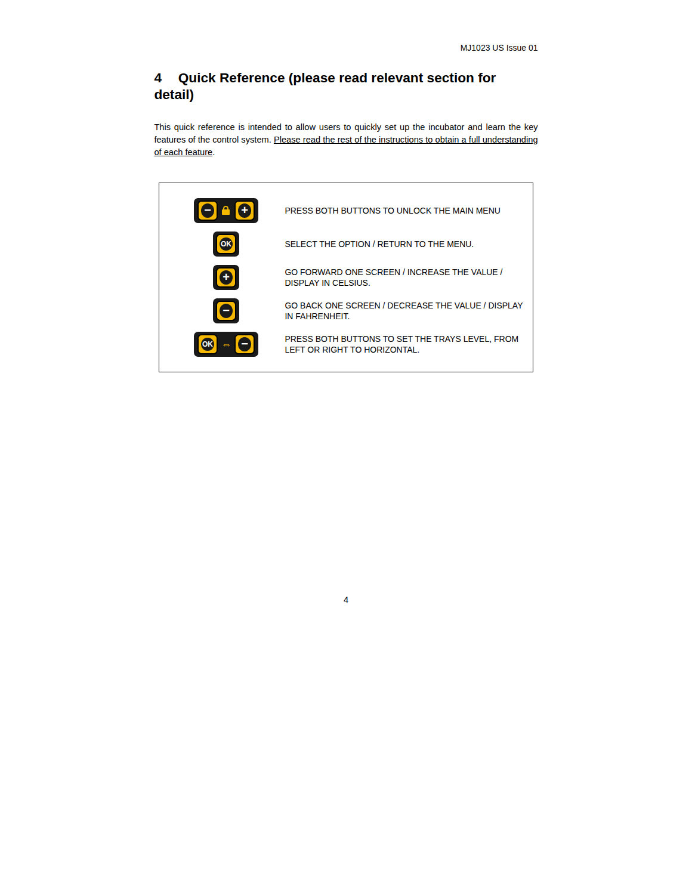MJ1023 US Issue 01
4 Quick Reference (please read relevant section for detail)
This quick reference is intended to allow users to quickly set up the incubator and learn the key features of the control system. Please read the rest of the instructions to obtain a full understanding of each feature.
| − + | PRESS BOTH BUTTONS TO UNLOCK THE MAIN MENU |
| OK | SELECT THE OPTION / RETURN TO THE MENU. |
| + | GO FORWARD ONE SCREEN / INCREASE THE VALUE / DISPLAY IN CELSIUS. |
| − | GO BACK ONE SCREEN / DECREASE THE VALUE / DISPLAY IN FAHRENHEIT. |
| OK ⇔ − | PRESS BOTH BUTTONS TO SET THE TRAYS LEVEL, FROM LEFT OR RIGHT TO HORIZONTAL. |
4